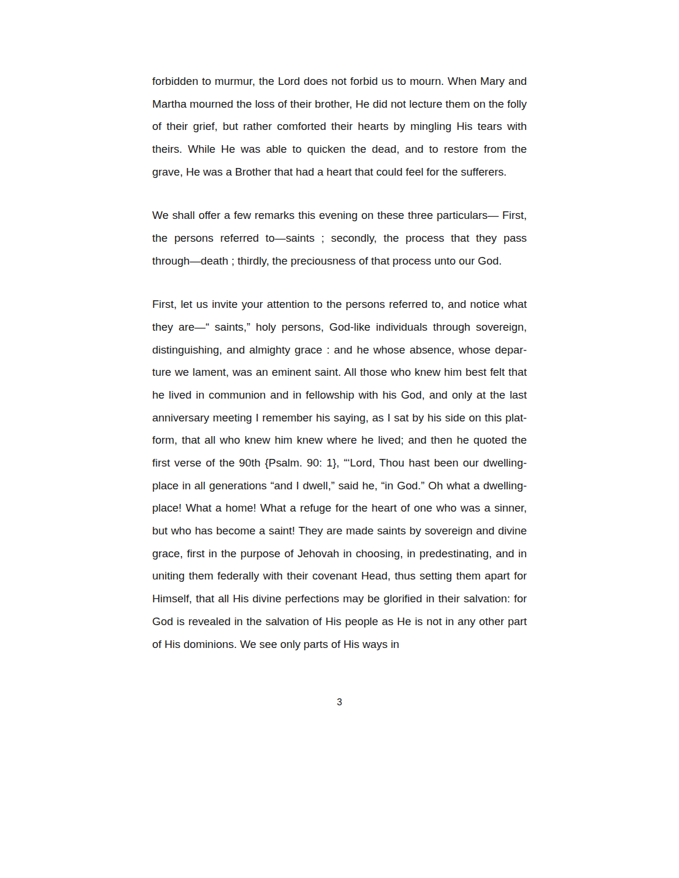forbidden to murmur, the Lord does not forbid us to mourn. When Mary and Martha mourned the loss of their brother, He did not lecture them on the folly of their grief, but rather comforted their hearts by mingling His tears with theirs. While He was able to quicken the dead, and to restore from the grave, He was a Brother that had a heart that could feel for the sufferers.
We shall offer a few remarks this evening on these three particulars— First, the persons referred to—saints ; secondly, the process that they pass through—death ; thirdly, the preciousness of that process unto our God.
First, let us invite your attention to the persons referred to, and notice what they are—“ saints,” holy persons, God-like individuals through sovereign, distinguishing, and almighty grace : and he whose absence, whose departure we lament, was an eminent saint. All those who knew him best felt that he lived in communion and in fellowship with his God, and only at the last anniversary meeting I remember his saying, as I sat by his side on this platform, that all who knew him knew where he lived; and then he quoted the first verse of the 90th {Psalm. 90: 1}, “‘Lord, Thou hast been our dwelling-place in all generations “and I dwell,” said he, “in God.” Oh what a dwelling-place! What a home! What a refuge for the heart of one who was a sinner, but who has become a saint! They are made saints by sovereign and divine grace, first in the purpose of Jehovah in choosing, in predestinating, and in uniting them federally with their covenant Head, thus setting them apart for Himself, that all His divine perfections may be glorified in their salvation: for God is revealed in the salvation of His people as He is not in any other part of His dominions. We see only parts of His ways in
3